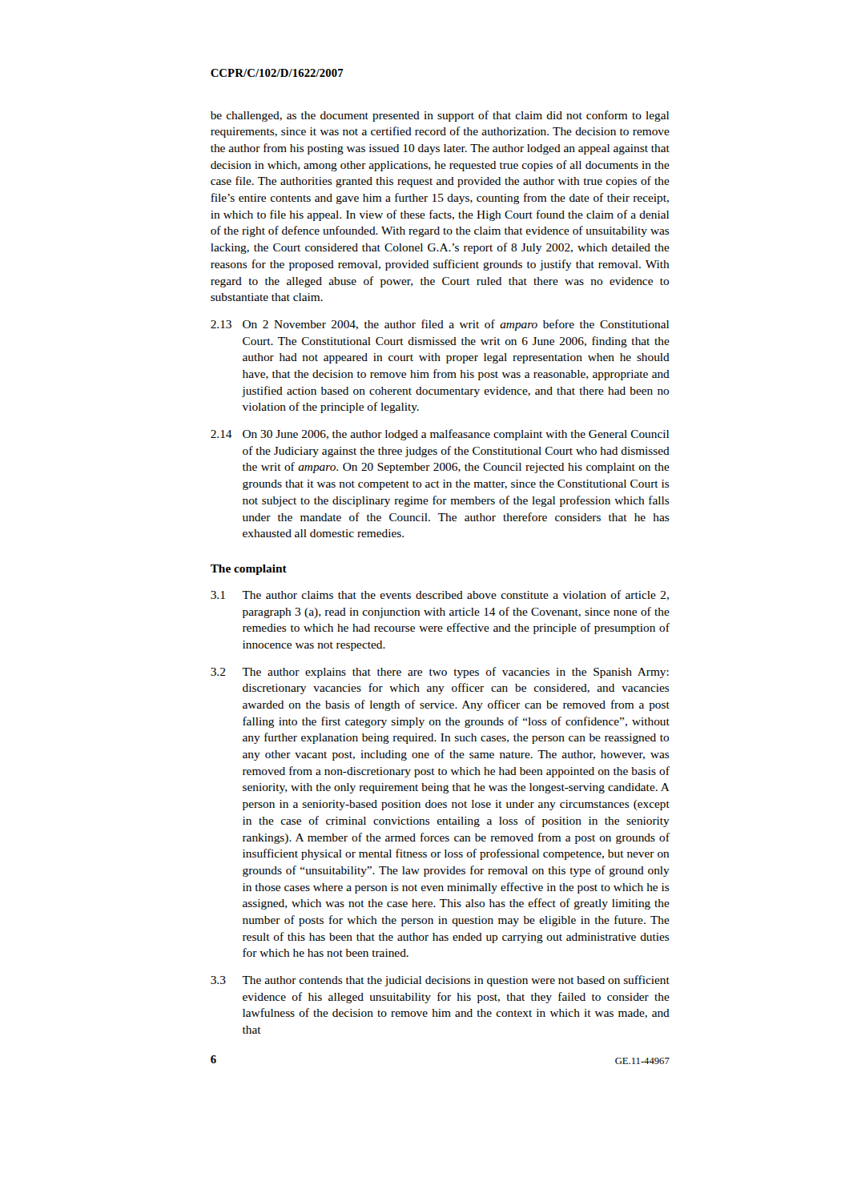CCPR/C/102/D/1622/2007
be challenged, as the document presented in support of that claim did not conform to legal requirements, since it was not a certified record of the authorization. The decision to remove the author from his posting was issued 10 days later. The author lodged an appeal against that decision in which, among other applications, he requested true copies of all documents in the case file. The authorities granted this request and provided the author with true copies of the file’s entire contents and gave him a further 15 days, counting from the date of their receipt, in which to file his appeal. In view of these facts, the High Court found the claim of a denial of the right of defence unfounded. With regard to the claim that evidence of unsuitability was lacking, the Court considered that Colonel G.A.’s report of 8 July 2002, which detailed the reasons for the proposed removal, provided sufficient grounds to justify that removal. With regard to the alleged abuse of power, the Court ruled that there was no evidence to substantiate that claim.
2.13
On 2 November 2004, the author filed a writ of amparo before the Constitutional Court. The Constitutional Court dismissed the writ on 6 June 2006, finding that the author had not appeared in court with proper legal representation when he should have, that the decision to remove him from his post was a reasonable, appropriate and justified action based on coherent documentary evidence, and that there had been no violation of the principle of legality.
2.14
On 30 June 2006, the author lodged a malfeasance complaint with the General Council of the Judiciary against the three judges of the Constitutional Court who had dismissed the writ of amparo. On 20 September 2006, the Council rejected his complaint on the grounds that it was not competent to act in the matter, since the Constitutional Court is not subject to the disciplinary regime for members of the legal profession which falls under the mandate of the Council. The author therefore considers that he has exhausted all domestic remedies.
The complaint
3.1
The author claims that the events described above constitute a violation of article 2, paragraph 3 (a), read in conjunction with article 14 of the Covenant, since none of the remedies to which he had recourse were effective and the principle of presumption of innocence was not respected.
3.2
The author explains that there are two types of vacancies in the Spanish Army: discretionary vacancies for which any officer can be considered, and vacancies awarded on the basis of length of service. Any officer can be removed from a post falling into the first category simply on the grounds of “loss of confidence”, without any further explanation being required. In such cases, the person can be reassigned to any other vacant post, including one of the same nature. The author, however, was removed from a non-discretionary post to which he had been appointed on the basis of seniority, with the only requirement being that he was the longest-serving candidate. A person in a seniority-based position does not lose it under any circumstances (except in the case of criminal convictions entailing a loss of position in the seniority rankings). A member of the armed forces can be removed from a post on grounds of insufficient physical or mental fitness or loss of professional competence, but never on grounds of “unsuitability”. The law provides for removal on this type of ground only in those cases where a person is not even minimally effective in the post to which he is assigned, which was not the case here. This also has the effect of greatly limiting the number of posts for which the person in question may be eligible in the future. The result of this has been that the author has ended up carrying out administrative duties for which he has not been trained.
3.3
The author contends that the judicial decisions in question were not based on sufficient evidence of his alleged unsuitability for his post, that they failed to consider the lawfulness of the decision to remove him and the context in which it was made, and that
6 GE.11-44967